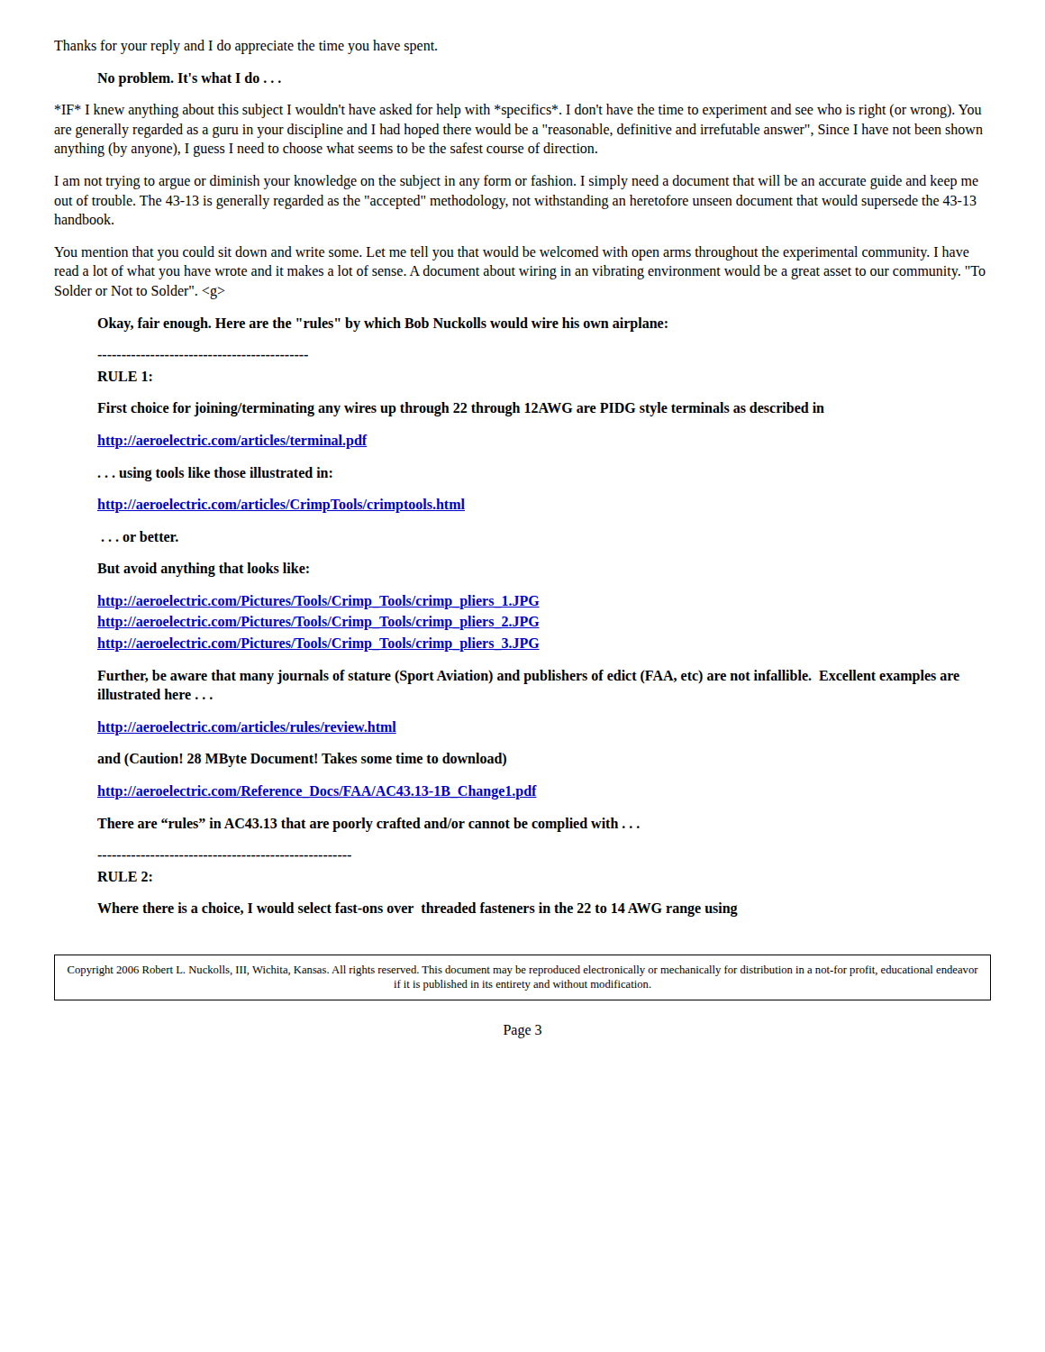Thanks for your reply and I do appreciate the time you have spent.
No problem. It's what I do . . .
*IF* I knew anything about this subject I wouldn't have asked for help with *specifics*. I don't have the time to experiment and see who is right (or wrong). You are generally regarded as a guru in your discipline and I had hoped there would be a "reasonable, definitive and irrefutable answer", Since I have not been shown anything (by anyone), I guess I need to choose what seems to be the safest course of direction.
I am not trying to argue or diminish your knowledge on the subject in any form or fashion. I simply need a document that will be an accurate guide and keep me out of trouble. The 43-13 is generally regarded as the "accepted" methodology, not withstanding an heretofore unseen document that would supersede the 43-13 handbook.
You mention that you could sit down and write some. Let me tell you that would be welcomed with open arms throughout the experimental community. I have read a lot of what you have wrote and it makes a lot of sense. A document about wiring in an vibrating environment would be a great asset to our community. "To Solder or Not to Solder". <g>
Okay, fair enough. Here are the "rules" by which Bob Nuckolls would wire his own airplane:
--------------------------------------------
RULE 1:
First choice for joining/terminating any wires up through 22 through 12AWG are PIDG style terminals as described in
http://aeroelectric.com/articles/terminal.pdf
. . . using tools like those illustrated in:
http://aeroelectric.com/articles/CrimpTools/crimptools.html
. . . or better.
But avoid anything that looks like:
http://aeroelectric.com/Pictures/Tools/Crimp_Tools/crimp_pliers_1.JPG
http://aeroelectric.com/Pictures/Tools/Crimp_Tools/crimp_pliers_2.JPG
http://aeroelectric.com/Pictures/Tools/Crimp_Tools/crimp_pliers_3.JPG
Further, be aware that many journals of stature (Sport Aviation) and publishers of edict (FAA, etc) are not infallible. Excellent examples are illustrated here . . .
http://aeroelectric.com/articles/rules/review.html
and (Caution! 28 MByte Document! Takes some time to download)
http://aeroelectric.com/Reference_Docs/FAA/AC43.13-1B_Change1.pdf
There are “rules” in AC43.13 that are poorly crafted and/or cannot be complied with . . .
-----------------------------------------------------
RULE 2:
Where there is a choice, I would select fast-ons over threaded fasteners in the 22 to 14 AWG range using
Copyright 2006 Robert L. Nuckolls, III, Wichita, Kansas. All rights reserved. This document may be reproduced electronically or mechanically for distribution in a not-for profit, educational endeavor if it is published in its entirety and without modification.
Page 3